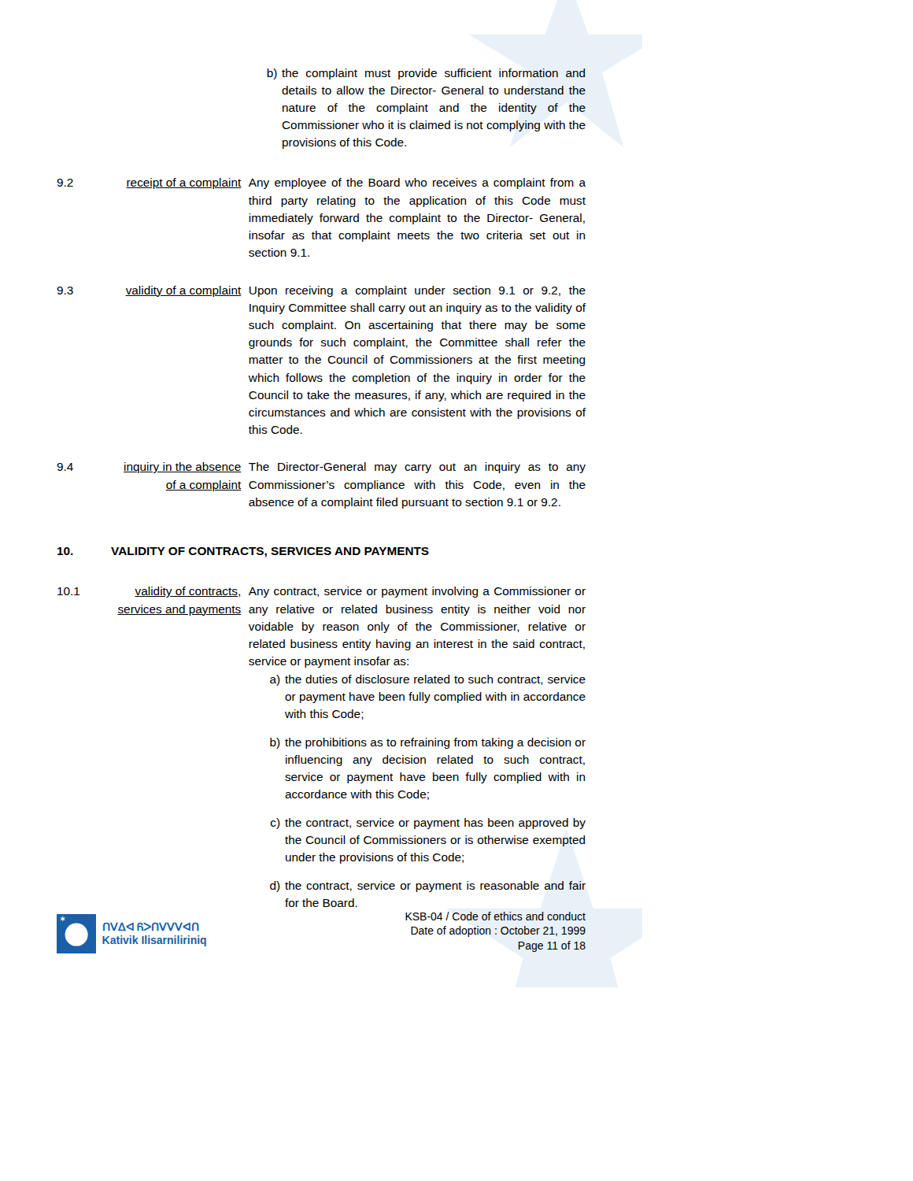b)
the complaint must provide sufficient information and details to allow the Director- General to understand the nature of the complaint and the identity of the Commissioner who it is claimed is not complying with the provisions of this Code.
9.2
receipt of a complaint
Any employee of the Board who receives a complaint from a third party relating to the application of this Code must immediately forward the complaint to the Director- General, insofar as that complaint meets the two criteria set out in section 9.1.
9.3
validity of a complaint
Upon receiving a complaint under section 9.1 or 9.2, the Inquiry Committee shall carry out an inquiry as to the validity of such complaint. On ascertaining that there may be some grounds for such complaint, the Committee shall refer the matter to the Council of Commissioners at the first meeting which follows the completion of the inquiry in order for the Council to take the measures, if any, which are required in the circumstances and which are consistent with the provisions of this Code.
9.4
inquiry in the absence of a complaint
The Director-General may carry out an inquiry as to any Commissioner’s compliance with this Code, even in the absence of a complaint filed pursuant to section 9.1 or 9.2.
10.
VALIDITY OF CONTRACTS, SERVICES AND PAYMENTS
10.1
validity of contracts, services and payments
Any contract, service or payment involving a Commissioner or any relative or related business entity is neither void nor voidable by reason only of the Commissioner, relative or related business entity having an interest in the said contract, service or payment insofar as:
a) the duties of disclosure related to such contract, service or payment have been fully complied with in accordance with this Code;
b) the prohibitions as to refraining from taking a decision or influencing any decision related to such contract, service or payment have been fully complied with in accordance with this Code;
c) the contract, service or payment has been approved by the Council of Commissioners or is otherwise exempted under the provisions of this Code;
d) the contract, service or payment is reasonable and fair for the Board.
ᑎᐯᐃᐊ Ᏺᐳᑎᐯᐯᐯᐊᑎ Kativik Ilisarniliriniq
KSB-04 / Code of ethics and conduct
Date of adoption : October 21, 1999
Page 11 of 18